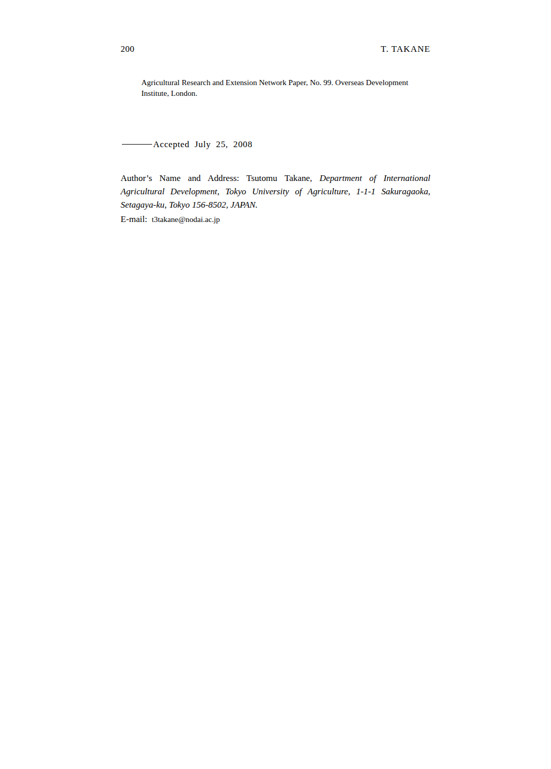200 T. TAKANE
Agricultural Research and Extension Network Paper, No. 99. Overseas Development Institute, London.
Accepted July 25, 2008
Author’s Name and Address: Tsutomu Takane, Department of International Agricultural Development, Tokyo University of Agriculture, 1-1-1 Sakuragaoka, Setagaya-ku, Tokyo 156-8502, JAPAN.
E-mail: t3takane@nodai.ac.jp